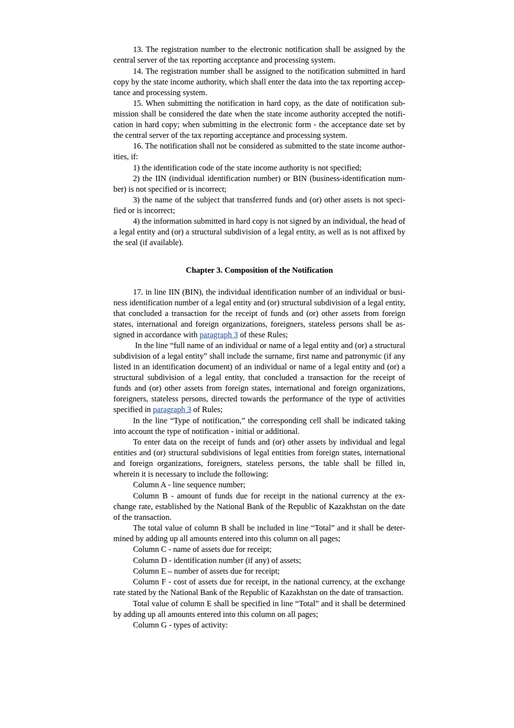13. The registration number to the electronic notification shall be assigned by the central server of the tax reporting acceptance and processing system.
14. The registration number shall be assigned to the notification submitted in hard copy by the state income authority, which shall enter the data into the tax reporting acceptance and processing system.
15. When submitting the notification in hard copy, as the date of notification submission shall be considered the date when the state income authority accepted the notification in hard copy; when submitting in the electronic form - the acceptance date set by the central server of the tax reporting acceptance and processing system.
16. The notification shall not be considered as submitted to the state income authorities, if:
1) the identification code of the state income authority is not specified;
2) the IIN (individual identification number) or BIN (business-identification number) is not specified or is incorrect;
3) the name of the subject that transferred funds and (or) other assets is not specified or is incorrect;
4) the information submitted in hard copy is not signed by an individual, the head of a legal entity and (or) a structural subdivision of a legal entity, as well as is not affixed by the seal (if available).
Chapter 3. Composition of the Notification
17. in line IIN (BIN), the individual identification number of an individual or business identification number of a legal entity and (or) structural subdivision of a legal entity, that concluded a transaction for the receipt of funds and (or) other assets from foreign states, international and foreign organizations, foreigners, stateless persons shall be assigned in accordance with paragraph 3 of these Rules;
In the line “full name of an individual or name of a legal entity and (or) a structural subdivision of a legal entity” shall include the surname, first name and patronymic (if any listed in an identification document) of an individual or name of a legal entity and (or) a structural subdivision of a legal entity, that concluded a transaction for the receipt of funds and (or) other assets from foreign states, international and foreign organizations, foreigners, stateless persons, directed towards the performance of the type of activities specified in paragraph 3 of Rules;
In the line “Type of notification,” the corresponding cell shall be indicated taking into account the type of notification - initial or additional.
To enter data on the receipt of funds and (or) other assets by individual and legal entities and (or) structural subdivisions of legal entities from foreign states, international and foreign organizations, foreigners, stateless persons, the table shall be filled in, wherein it is necessary to include the following:
Column A - line sequence number;
Column B - amount of funds due for receipt in the national currency at the exchange rate, established by the National Bank of the Republic of Kazakhstan on the date of the transaction.
The total value of column B shall be included in line “Total” and it shall be determined by adding up all amounts entered into this column on all pages;
Column C - name of assets due for receipt;
Column D - identification number (if any) of assets;
Column E – number of assets due for receipt;
Column F - cost of assets due for receipt, in the national currency, at the exchange rate stated by the National Bank of the Republic of Kazakhstan on the date of transaction.
Total value of column E shall be specified in line “Total” and it shall be determined by adding up all amounts entered into this column on all pages;
Column G - types of activity: